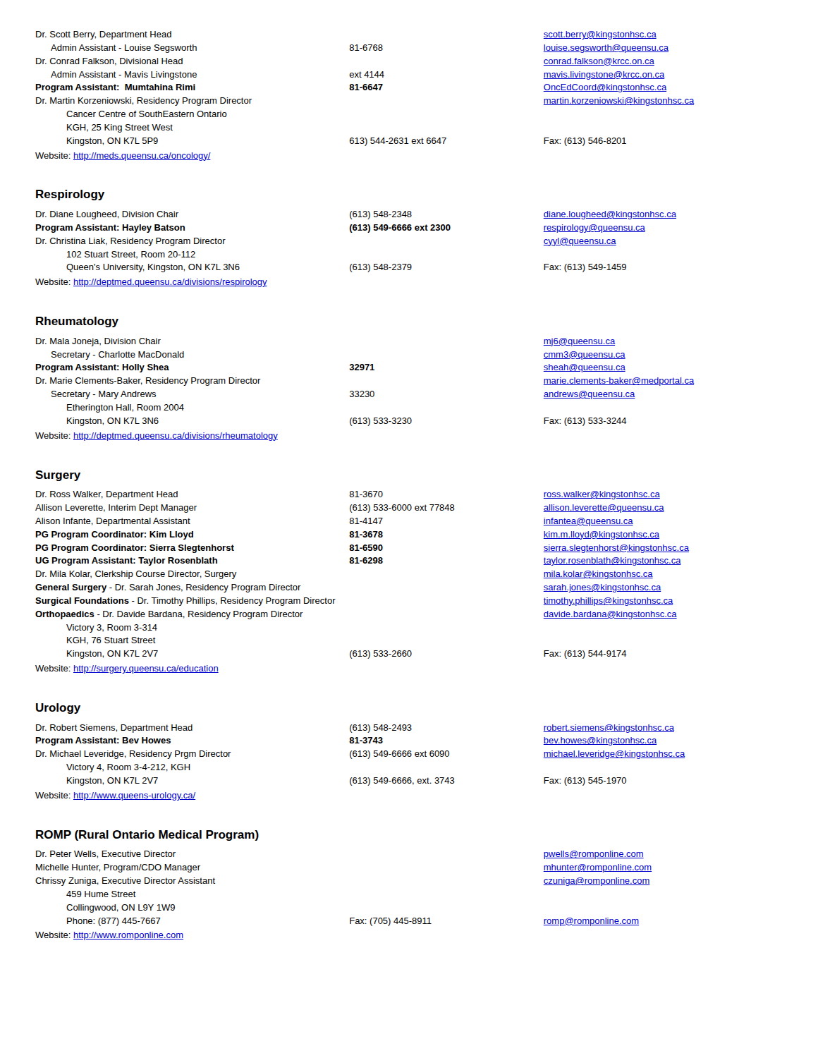| Dr. Scott Berry, Department Head | | scott.berry@kingstonhsc.ca |
| Admin Assistant - Louise Segsworth | 81-6768 | louise.segsworth@queensu.ca |
| Dr. Conrad Falkson, Divisional Head | | conrad.falkson@krcc.on.ca |
| Admin Assistant - Mavis Livingstone | ext 4144 | mavis.livingstone@krcc.on.ca |
| Program Assistant: Mumtahina Rimi | 81-6647 | OncEdCoord@kingstonhsc.ca |
| Dr. Martin Korzeniowski, Residency Program Director | | martin.korzeniowski@kingstonhsc.ca |
| Cancer Centre of SouthEastern Ontario | | |
| KGH, 25 King Street West | | |
| Kingston, ON K7L 5P9 | 613) 544-2631 ext 6647 | Fax: (613) 546-8201 |
Website: http://meds.queensu.ca/oncology/
Respirology
| Dr. Diane Lougheed, Division Chair | (613) 548-2348 | diane.lougheed@kingstonhsc.ca |
| Program Assistant: Hayley Batson | (613) 549-6666 ext 2300 | respirology@queensu.ca |
| Dr. Christina Liak, Residency Program Director | | cyyl@queensu.ca |
| 102 Stuart Street, Room 20-112 | | |
| Queen's University, Kingston, ON K7L 3N6 | (613) 548-2379 | Fax: (613) 549-1459 |
Website: http://deptmed.queensu.ca/divisions/respirology
Rheumatology
| Dr. Mala Joneja, Division Chair | | mj6@queensu.ca |
| Secretary - Charlotte MacDonald | | cmm3@queensu.ca |
| Program Assistant: Holly Shea | 32971 | sheah@queensu.ca |
| Dr. Marie Clements-Baker, Residency Program Director | | marie.clements-baker@medportal.ca |
| Secretary - Mary Andrews | 33230 | andrews@queensu.ca |
| Etherington Hall, Room 2004 | | |
| Kingston, ON K7L 3N6 | (613) 533-3230 | Fax: (613) 533-3244 |
Website: http://deptmed.queensu.ca/divisions/rheumatology
Surgery
| Dr. Ross Walker, Department Head | 81-3670 | ross.walker@kingstonhsc.ca |
| Allison Leverette, Interim Dept Manager | (613) 533-6000 ext 77848 | allison.leverette@queensu.ca |
| Alison Infante, Departmental Assistant | 81-4147 | infantea@queensu.ca |
| PG Program Coordinator: Kim Lloyd | 81-3678 | kim.m.lloyd@kingstonhsc.ca |
| PG Program Coordinator: Sierra Slegtenhorst | 81-6590 | sierra.slegtenhorst@kingstonhsc.ca |
| UG Program Assistant: Taylor Rosenblath | 81-6298 | taylor.rosenblath@kingstonhsc.ca |
| Dr. Mila Kolar, Clerkship Course Director, Surgery | | mila.kolar@kingstonhsc.ca |
| General Surgery - Dr. Sarah Jones, Residency Program Director | | sarah.jones@kingstonhsc.ca |
| Surgical Foundations - Dr. Timothy Phillips, Residency Program Director | | timothy.phillips@kingstonhsc.ca |
| Orthopaedics - Dr. Davide Bardana, Residency Program Director | | davide.bardana@kingstonhsc.ca |
| Victory 3, Room 3-314 | | |
| KGH, 76 Stuart Street | | |
| Kingston, ON K7L 2V7 | (613) 533-2660 | Fax: (613) 544-9174 |
Website: http://surgery.queensu.ca/education
Urology
| Dr. Robert Siemens, Department Head | (613) 548-2493 | robert.siemens@kingstonhsc.ca |
| Program Assistant: Bev Howes | 81-3743 | bev.howes@kingstonhsc.ca |
| Dr. Michael Leveridge, Residency Prgm Director | (613) 549-6666 ext 6090 | michael.leveridge@kingstonhsc.ca |
| Victory 4, Room 3-4-212, KGH | | |
| Kingston, ON K7L 2V7 | (613) 549-6666, ext. 3743 | Fax: (613) 545-1970 |
Website: http://www.queens-urology.ca/
ROMP (Rural Ontario Medical Program)
| Dr. Peter Wells, Executive Director | | pwells@romponline.com |
| Michelle Hunter, Program/CDO Manager | | mhunter@romponline.com |
| Chrissy Zuniga, Executive Director Assistant | | czuniga@romponline.com |
| 459 Hume Street | | |
| Collingwood, ON L9Y 1W9 | | |
| Phone: (877) 445-7667 | Fax: (705) 445-8911 | romp@romponline.com |
Website: http://www.romponline.com